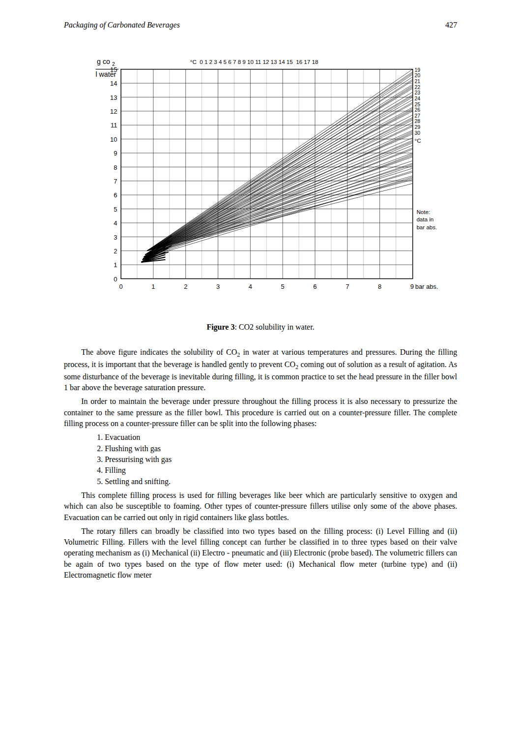Packaging of Carbonated Beverages 427
g co 2 l water 15 14 13 12 11 10 9 8 7 6 5 4 3 2 1 0 0 1 2 3 4 5 6 7 8 9 bar abs. °C 0 1 2 3 4 5 6 7 8 9 10 11 12 13 14 15 16 17 18 19 20 21 22 23 24 25 26 27 28 29 30 °C Note: data in bar abs.
Figure 3: CO2 solubility in water.
The above figure indicates the solubility of CO2 in water at various temperatures and pressures. During the filling process, it is important that the beverage is handled gently to prevent CO2 coming out of solution as a result of agitation. As some disturbance of the beverage is inevitable during filling, it is common practice to set the head pressure in the filler bowl 1 bar above the beverage saturation pressure.
In order to maintain the beverage under pressure throughout the filling process it is also necessary to pressurize the container to the same pressure as the filler bowl. This procedure is carried out on a counter-pressure filler. The complete filling process on a counter-pressure filler can be split into the following phases:
Evacuation
Flushing with gas
Pressurising with gas
Filling
Settling and snifting.
This complete filling process is used for filling beverages like beer which are particularly sensitive to oxygen and which can also be susceptible to foaming. Other types of counter-pressure fillers utilise only some of the above phases. Evacuation can be carried out only in rigid containers like glass bottles.
The rotary fillers can broadly be classified into two types based on the filling process: (i) Level Filling and (ii) Volumetric Filling. Fillers with the level filling concept can further be classified in to three types based on their valve operating mechanism as (i) Mechanical (ii) Electro - pneumatic and (iii) Electronic (probe based). The volumetric fillers can be again of two types based on the type of flow meter used: (i) Mechanical flow meter (turbine type) and (ii) Electromagnetic flow meter